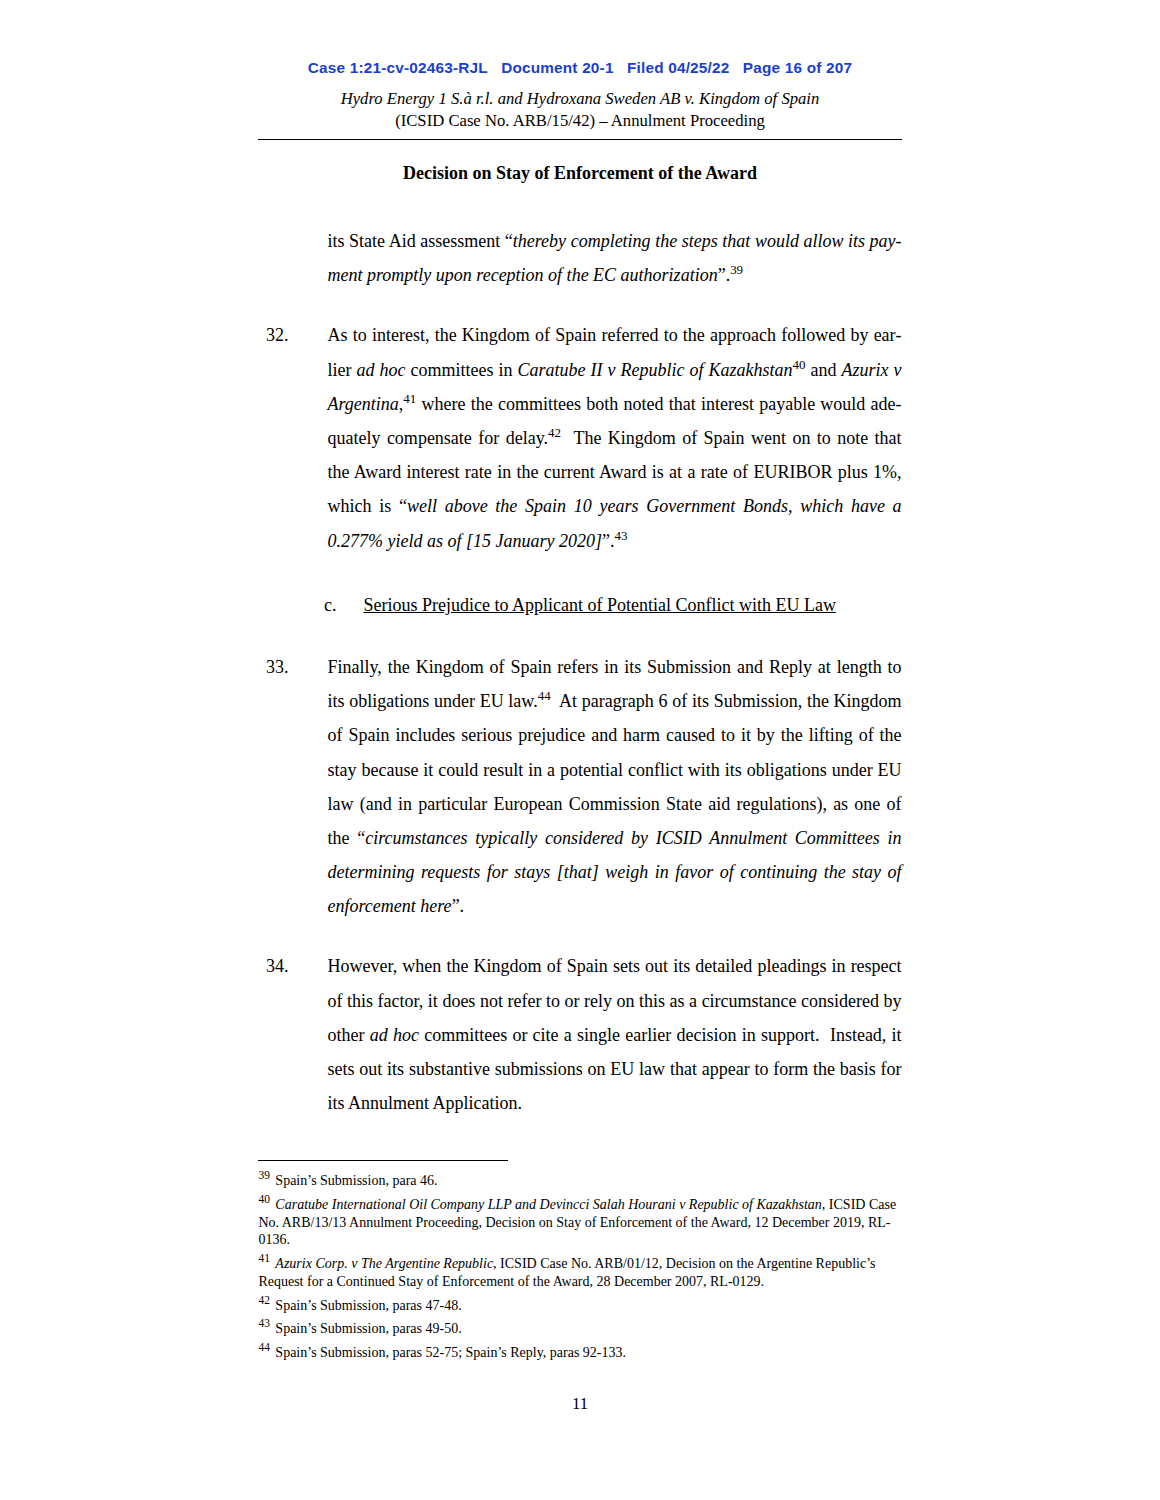Case 1:21-cv-02463-RJL Document 20-1 Filed 04/25/22 Page 16 of 207
Hydro Energy 1 S.à r.l. and Hydroxana Sweden AB v. Kingdom of Spain
(ICSID Case No. ARB/15/42) – Annulment Proceeding
Decision on Stay of Enforcement of the Award
its State Aid assessment “thereby completing the steps that would allow its payment promptly upon reception of the EC authorization”.39
32.
As to interest, the Kingdom of Spain referred to the approach followed by earlier ad hoc committees in Caratube II v Republic of Kazakhstan40 and Azurix v Argentina,41 where the committees both noted that interest payable would adequately compensate for delay.42 The Kingdom of Spain went on to note that the Award interest rate in the current Award is at a rate of EURIBOR plus 1%, which is “well above the Spain 10 years Government Bonds, which have a 0.277% yield as of [15 January 2020]”.43
c. Serious Prejudice to Applicant of Potential Conflict with EU Law
33.
Finally, the Kingdom of Spain refers in its Submission and Reply at length to its obligations under EU law.44 At paragraph 6 of its Submission, the Kingdom of Spain includes serious prejudice and harm caused to it by the lifting of the stay because it could result in a potential conflict with its obligations under EU law (and in particular European Commission State aid regulations), as one of the “circumstances typically considered by ICSID Annulment Committees in determining requests for stays [that] weigh in favor of continuing the stay of enforcement here”.
34.
However, when the Kingdom of Spain sets out its detailed pleadings in respect of this factor, it does not refer to or rely on this as a circumstance considered by other ad hoc committees or cite a single earlier decision in support. Instead, it sets out its substantive submissions on EU law that appear to form the basis for its Annulment Application.
39 Spain’s Submission, para 46.
40 Caratube International Oil Company LLP and Devincci Salah Hourani v Republic of Kazakhstan, ICSID Case No. ARB/13/13 Annulment Proceeding, Decision on Stay of Enforcement of the Award, 12 December 2019, RL-0136.
41 Azurix Corp. v The Argentine Republic, ICSID Case No. ARB/01/12, Decision on the Argentine Republic’s Request for a Continued Stay of Enforcement of the Award, 28 December 2007, RL-0129.
42 Spain’s Submission, paras 47-48.
43 Spain’s Submission, paras 49-50.
44 Spain’s Submission, paras 52-75; Spain’s Reply, paras 92-133.
11